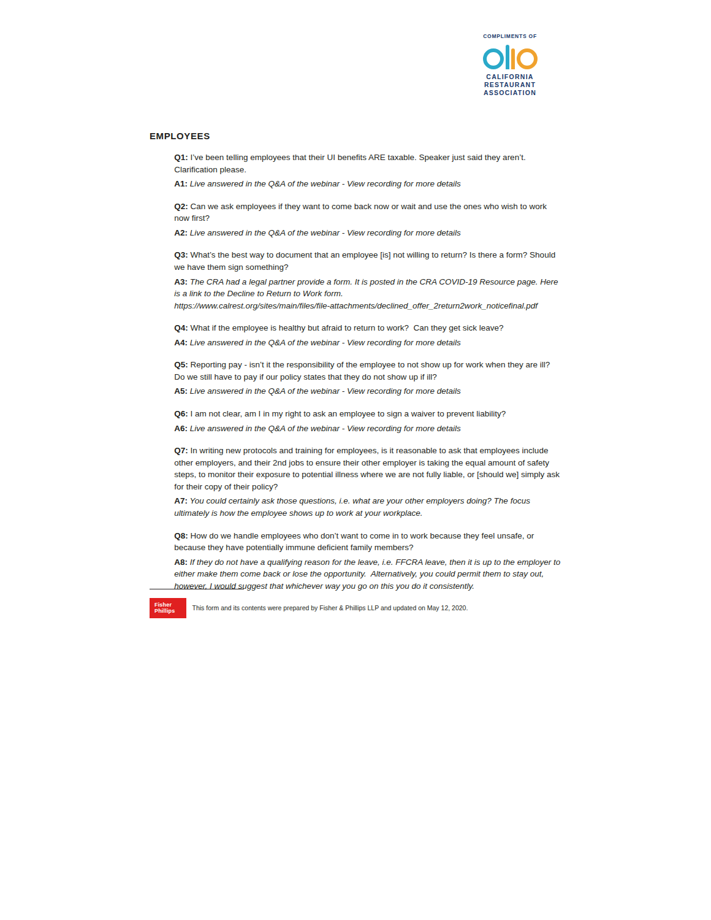COMPLIMENTS OF
CALIFORNIA
RESTAURANT
ASSOCIATION
EMPLOYEES
Q1: I’ve been telling employees that their UI benefits ARE taxable. Speaker just said they aren’t. Clarification please.
A1: Live answered in the Q&A of the webinar - View recording for more details
Q2: Can we ask employees if they want to come back now or wait and use the ones who wish to work now first?
A2: Live answered in the Q&A of the webinar - View recording for more details
Q3: What’s the best way to document that an employee [is] not willing to return? Is there a form? Should we have them sign something?
A3: The CRA had a legal partner provide a form. It is posted in the CRA COVID-19 Resource page. Here is a link to the Decline to Return to Work form.
https://www.calrest.org/sites/main/files/file-attachments/declined_offer_2return2work_noticefinal.pdf
Q4: What if the employee is healthy but afraid to return to work? Can they get sick leave?
A4: Live answered in the Q&A of the webinar - View recording for more details
Q5: Reporting pay - isn’t it the responsibility of the employee to not show up for work when they are ill? Do we still have to pay if our policy states that they do not show up if ill?
A5: Live answered in the Q&A of the webinar - View recording for more details
Q6: I am not clear, am I in my right to ask an employee to sign a waiver to prevent liability?
A6: Live answered in the Q&A of the webinar - View recording for more details
Q7: In writing new protocols and training for employees, is it reasonable to ask that employees include other employers, and their 2nd jobs to ensure their other employer is taking the equal amount of safety steps, to monitor their exposure to potential illness where we are not fully liable, or [should we] simply ask for their copy of their policy?
A7: You could certainly ask those questions, i.e. what are your other employers doing? The focus ultimately is how the employee shows up to work at your workplace.
Q8: How do we handle employees who don’t want to come in to work because they feel unsafe, or because they have potentially immune deficient family members?
A8: If they do not have a qualifying reason for the leave, i.e. FFCRA leave, then it is up to the employer to either make them come back or lose the opportunity. Alternatively, you could permit them to stay out, however, I would suggest that whichever way you go on this you do it consistently.
Fisher
Phillips
This form and its contents were prepared by Fisher & Phillips LLP and updated on May 12, 2020.